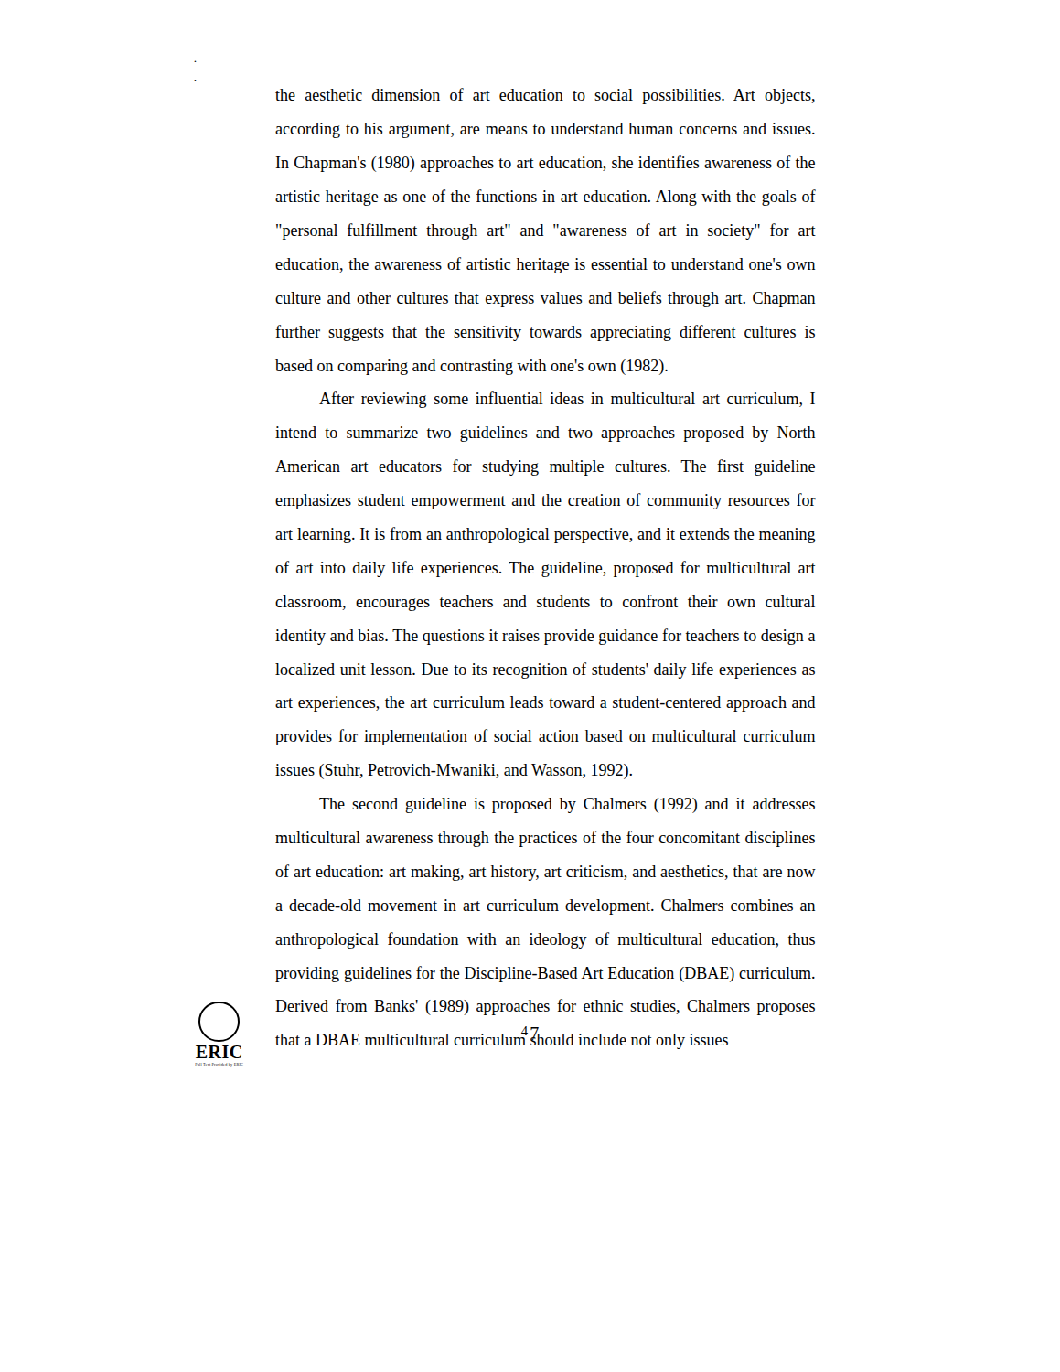.
.
the aesthetic dimension of art education to social possibilities. Art objects, according to his argument, are means to understand human concerns and issues. In Chapman's (1980) approaches to art education, she identifies awareness of the artistic heritage as one of the functions in art education. Along with the goals of "personal fulfillment through art" and "awareness of art in society" for art education, the awareness of artistic heritage is essential to understand one's own culture and other cultures that express values and beliefs through art. Chapman further suggests that the sensitivity towards appreciating different cultures is based on comparing and contrasting with one's own (1982).
After reviewing some influential ideas in multicultural art curriculum, I intend to summarize two guidelines and two approaches proposed by North American art educators for studying multiple cultures. The first guideline emphasizes student empowerment and the creation of community resources for art learning. It is from an anthropological perspective, and it extends the meaning of art into daily life experiences. The guideline, proposed for multicultural art classroom, encourages teachers and students to confront their own cultural identity and bias. The questions it raises provide guidance for teachers to design a localized unit lesson. Due to its recognition of students' daily life experiences as art experiences, the art curriculum leads toward a student-centered approach and provides for implementation of social action based on multicultural curriculum issues (Stuhr, Petrovich-Mwaniki, and Wasson, 1992).
The second guideline is proposed by Chalmers (1992) and it addresses multicultural awareness through the practices of the four concomitant disciplines of art education: art making, art history, art criticism, and aesthetics, that are now a decade-old movement in art curriculum development. Chalmers combines an anthropological foundation with an ideology of multicultural education, thus providing guidelines for the Discipline-Based Art Education (DBAE) curriculum. Derived from Banks' (1989) approaches for ethnic studies, Chalmers proposes that a DBAE multicultural curriculum should include not only issues
ERIC
Full Text Provided by ERIC
47